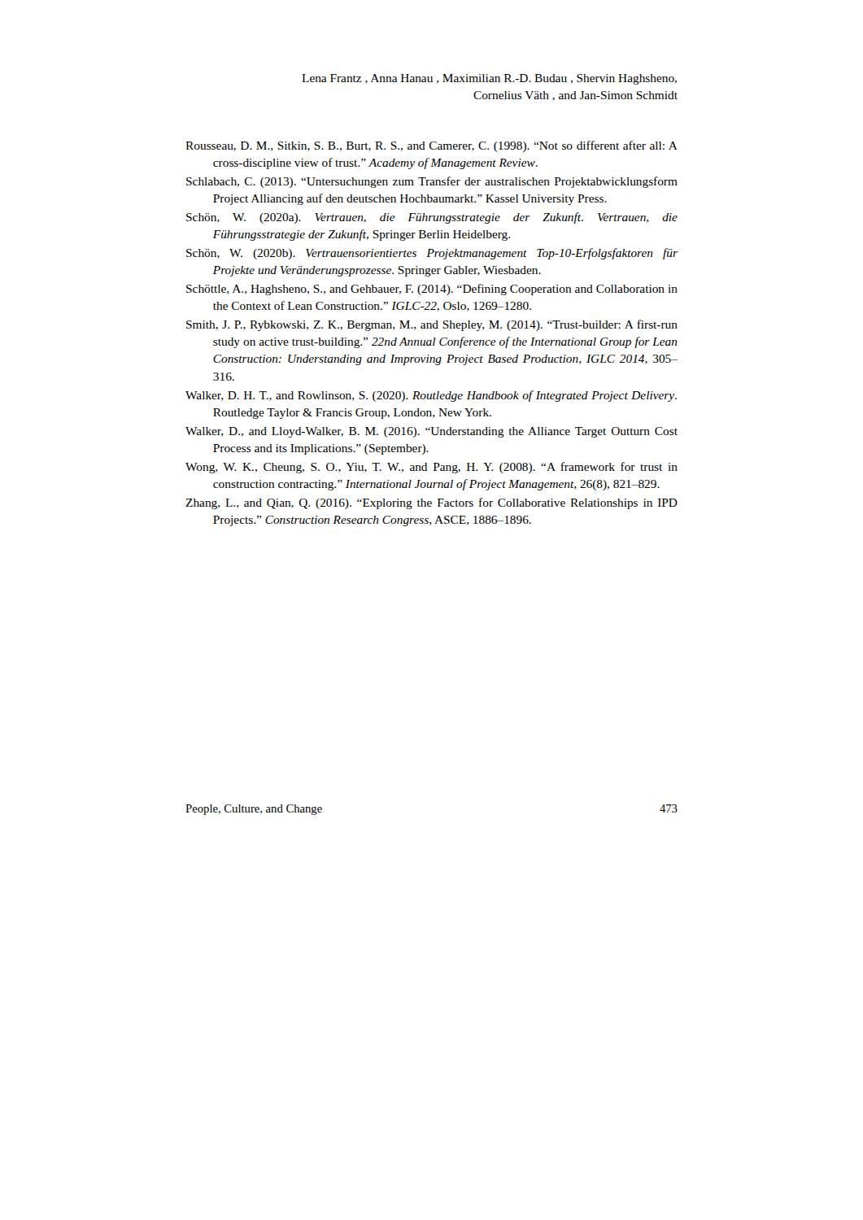Lena Frantz , Anna Hanau , Maximilian R.-D. Budau , Shervin Haghsheno,
Cornelius Väth , and Jan-Simon Schmidt
Rousseau, D. M., Sitkin, S. B., Burt, R. S., and Camerer, C. (1998). “Not so different after all: A cross-discipline view of trust.” Academy of Management Review.
Schlabach, C. (2013). “Untersuchungen zum Transfer der australischen Projektabwicklungsform Project Alliancing auf den deutschen Hochbaumarkt.” Kassel University Press.
Schön, W. (2020a). Vertrauen, die Führungsstrategie der Zukunft. Vertrauen, die Führungsstrategie der Zukunft, Springer Berlin Heidelberg.
Schön, W. (2020b). Vertrauensorientiertes Projektmanagement Top-10-Erfolgsfaktoren für Projekte und Veränderungsprozesse. Springer Gabler, Wiesbaden.
Schöttle, A., Haghsheno, S., and Gehbauer, F. (2014). “Defining Cooperation and Collaboration in the Context of Lean Construction.” IGLC-22, Oslo, 1269–1280.
Smith, J. P., Rybkowski, Z. K., Bergman, M., and Shepley, M. (2014). “Trust-builder: A first-run study on active trust-building.” 22nd Annual Conference of the International Group for Lean Construction: Understanding and Improving Project Based Production, IGLC 2014, 305–316.
Walker, D. H. T., and Rowlinson, S. (2020). Routledge Handbook of Integrated Project Delivery. Routledge Taylor & Francis Group, London, New York.
Walker, D., and Lloyd-Walker, B. M. (2016). “Understanding the Alliance Target Outturn Cost Process and its Implications.” (September).
Wong, W. K., Cheung, S. O., Yiu, T. W., and Pang, H. Y. (2008). “A framework for trust in construction contracting.” International Journal of Project Management, 26(8), 821–829.
Zhang, L., and Qian, Q. (2016). “Exploring the Factors for Collaborative Relationships in IPD Projects.” Construction Research Congress, ASCE, 1886–1896.
People, Culture, and Change 473